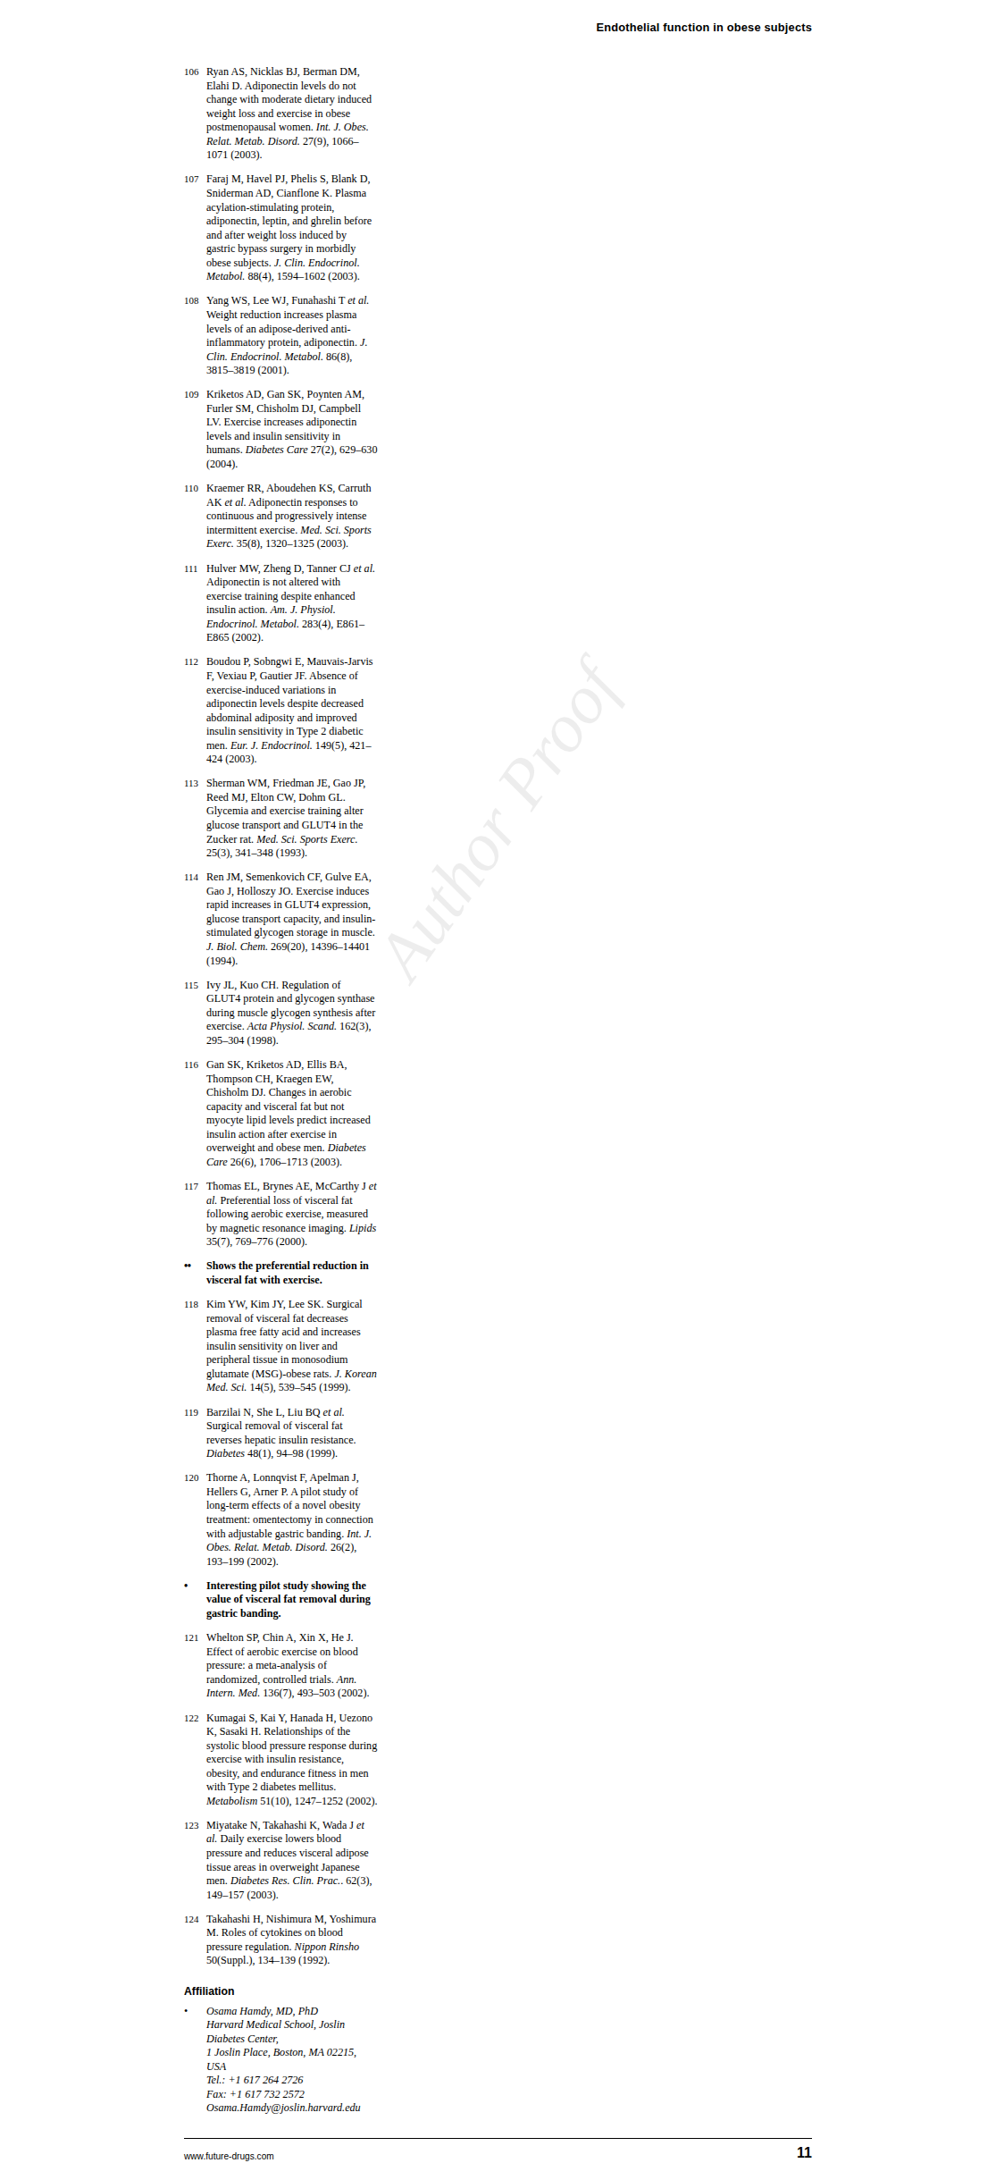Author Proof
Endothelial function in obese subjects
106 Ryan AS, Nicklas BJ, Berman DM, Elahi D. Adiponectin levels do not change with moderate dietary induced weight loss and exercise in obese postmenopausal women. Int. J. Obes. Relat. Metab. Disord. 27(9), 1066–1071 (2003).
107 Faraj M, Havel PJ, Phelis S, Blank D, Sniderman AD, Cianflone K. Plasma acylation-stimulating protein, adiponectin, leptin, and ghrelin before and after weight loss induced by gastric bypass surgery in morbidly obese subjects. J. Clin. Endocrinol. Metabol. 88(4), 1594–1602 (2003).
108 Yang WS, Lee WJ, Funahashi T et al. Weight reduction increases plasma levels of an adipose-derived anti-inflammatory protein, adiponectin. J. Clin. Endocrinol. Metabol. 86(8), 3815–3819 (2001).
109 Kriketos AD, Gan SK, Poynten AM, Furler SM, Chisholm DJ, Campbell LV. Exercise increases adiponectin levels and insulin sensitivity in humans. Diabetes Care 27(2), 629–630 (2004).
110 Kraemer RR, Aboudehen KS, Carruth AK et al. Adiponectin responses to continuous and progressively intense intermittent exercise. Med. Sci. Sports Exerc. 35(8), 1320–1325 (2003).
111 Hulver MW, Zheng D, Tanner CJ et al. Adiponectin is not altered with exercise training despite enhanced insulin action. Am. J. Physiol. Endocrinol. Metabol. 283(4), E861–E865 (2002).
112 Boudou P, Sobngwi E, Mauvais-Jarvis F, Vexiau P, Gautier JF. Absence of exercise-induced variations in adiponectin levels despite decreased abdominal adiposity and improved insulin sensitivity in Type 2 diabetic men. Eur. J. Endocrinol. 149(5), 421–424 (2003).
113 Sherman WM, Friedman JE, Gao JP, Reed MJ, Elton CW, Dohm GL. Glycemia and exercise training alter glucose transport and GLUT4 in the Zucker rat. Med. Sci. Sports Exerc. 25(3), 341–348 (1993).
114 Ren JM, Semenkovich CF, Gulve EA, Gao J, Holloszy JO. Exercise induces rapid increases in GLUT4 expression, glucose transport capacity, and insulin-stimulated glycogen storage in muscle. J. Biol. Chem. 269(20), 14396–14401 (1994).
115 Ivy JL, Kuo CH. Regulation of GLUT4 protein and glycogen synthase during muscle glycogen synthesis after exercise. Acta Physiol. Scand. 162(3), 295–304 (1998).
116 Gan SK, Kriketos AD, Ellis BA, Thompson CH, Kraegen EW, Chisholm DJ. Changes in aerobic capacity and visceral fat but not myocyte lipid levels predict increased insulin action after exercise in overweight and obese men. Diabetes Care 26(6), 1706–1713 (2003).
117 Thomas EL, Brynes AE, McCarthy J et al. Preferential loss of visceral fat following aerobic exercise, measured by magnetic resonance imaging. Lipids 35(7), 769–776 (2000).
••Shows the preferential reduction in visceral fat with exercise.
118 Kim YW, Kim JY, Lee SK. Surgical removal of visceral fat decreases plasma free fatty acid and increases insulin sensitivity on liver and peripheral tissue in monosodium glutamate (MSG)-obese rats. J. Korean Med. Sci. 14(5), 539–545 (1999).
119 Barzilai N, She L, Liu BQ et al. Surgical removal of visceral fat reverses hepatic insulin resistance. Diabetes 48(1), 94–98 (1999).
120 Thorne A, Lonnqvist F, Apelman J, Hellers G, Arner P. A pilot study of long-term effects of a novel obesity treatment: omentectomy in connection with adjustable gastric banding. Int. J. Obes. Relat. Metab. Disord. 26(2), 193–199 (2002).
•Interesting pilot study showing the value of visceral fat removal during gastric banding.
121 Whelton SP, Chin A, Xin X, He J. Effect of aerobic exercise on blood pressure: a meta-analysis of randomized, controlled trials. Ann. Intern. Med. 136(7), 493–503 (2002).
122 Kumagai S, Kai Y, Hanada H, Uezono K, Sasaki H. Relationships of the systolic blood pressure response during exercise with insulin resistance, obesity, and endurance fitness in men with Type 2 diabetes mellitus. Metabolism 51(10), 1247–1252 (2002).
123 Miyatake N, Takahashi K, Wada J et al. Daily exercise lowers blood pressure and reduces visceral adipose tissue areas in overweight Japanese men. Diabetes Res. Clin. Prac.. 62(3), 149–157 (2003).
124 Takahashi H, Nishimura M, Yoshimura M. Roles of cytokines on blood pressure regulation. Nippon Rinsho 50(Suppl.), 134–139 (1992).
Affiliation
• Osama Hamdy, MD, PhD Harvard Medical School, Joslin Diabetes Center, 1 Joslin Place, Boston, MA 02215, USA Tel.: +1 617 264 2726 Fax: +1 617 732 2572 Osama.Hamdy@joslin.harvard.edu
www.future-drugs.com
11